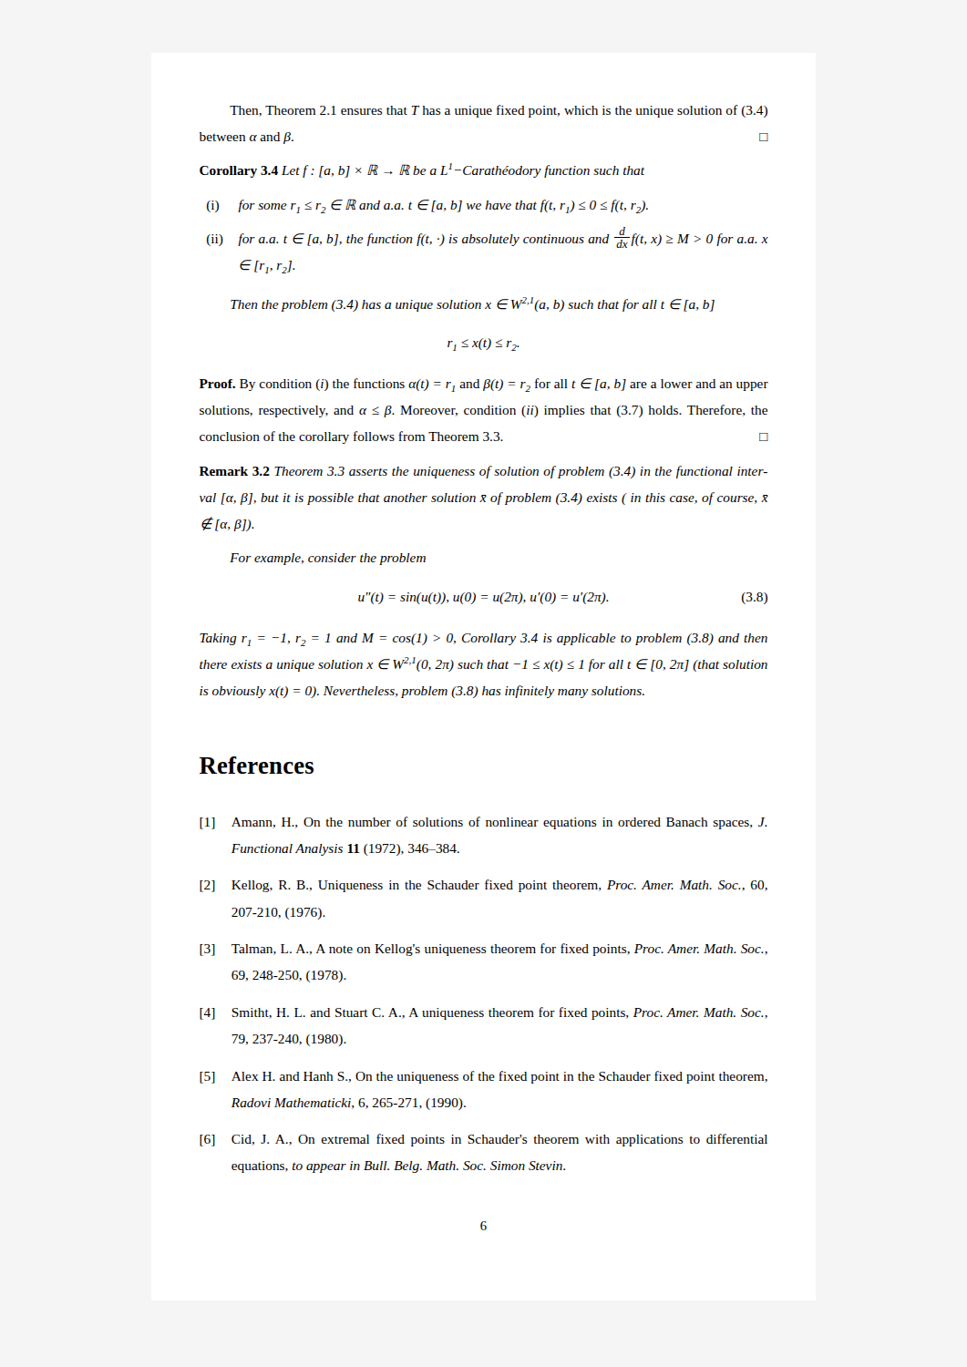Then, Theorem 2.1 ensures that T has a unique fixed point, which is the unique solution of (3.4) between α and β. □
Corollary 3.4 Let f : [a, b] × ℝ → ℝ be a L1−Carathéodory function such that
(i) for some r1 ≤ r2 ∈ ℝ and a.a. t ∈ [a, b] we have that f(t, r1) ≤ 0 ≤ f(t, r2).
(ii) for a.a. t ∈ [a, b], the function f(t, ·) is absolutely continuous and ddxf(t, x) ≥ M > 0 for a.a. x ∈ [r1, r2].
Then the problem (3.4) has a unique solution x ∈ W2,1(a, b) such that for all t ∈ [a, b]
r1 ≤ x(t) ≤ r2.
Proof. By condition (i) the functions α(t) = r1 and β(t) = r2 for all t ∈ [a, b] are a lower and an upper solutions, respectively, and α ≤ β. Moreover, condition (ii) implies that (3.7) holds. Therefore, the conclusion of the corollary follows from Theorem 3.3. □
Remark 3.2 Theorem 3.3 asserts the uniqueness of solution of problem (3.4) in the functional interval [α, β], but it is possible that another solution x̄ of problem (3.4) exists ( in this case, of course, x̄ ∉ [α, β]).
For example, consider the problem
u″(t) = sin(u(t)), u(0) = u(2π), u′(0) = u′(2π). (3.8)
Taking r1 = −1, r2 = 1 and M = cos(1) > 0, Corollary 3.4 is applicable to problem (3.8) and then there exists a unique solution x ∈ W2,1(0, 2π) such that −1 ≤ x(t) ≤ 1 for all t ∈ [0, 2π] (that solution is obviously x(t) = 0). Nevertheless, problem (3.8) has infinitely many solutions.
References
[1] Amann, H., On the number of solutions of nonlinear equations in ordered Banach spaces, J. Functional Analysis 11 (1972), 346–384.
[2] Kellog, R. B., Uniqueness in the Schauder fixed point theorem, Proc. Amer. Math. Soc., 60, 207-210, (1976).
[3] Talman, L. A., A note on Kellog's uniqueness theorem for fixed points, Proc. Amer. Math. Soc., 69, 248-250, (1978).
[4] Smitht, H. L. and Stuart C. A., A uniqueness theorem for fixed points, Proc. Amer. Math. Soc., 79, 237-240, (1980).
[5] Alex H. and Hanh S., On the uniqueness of the fixed point in the Schauder fixed point theorem, Radovi Mathematicki, 6, 265-271, (1990).
[6] Cid, J. A., On extremal fixed points in Schauder's theorem with applications to differential equations, to appear in Bull. Belg. Math. Soc. Simon Stevin.
6